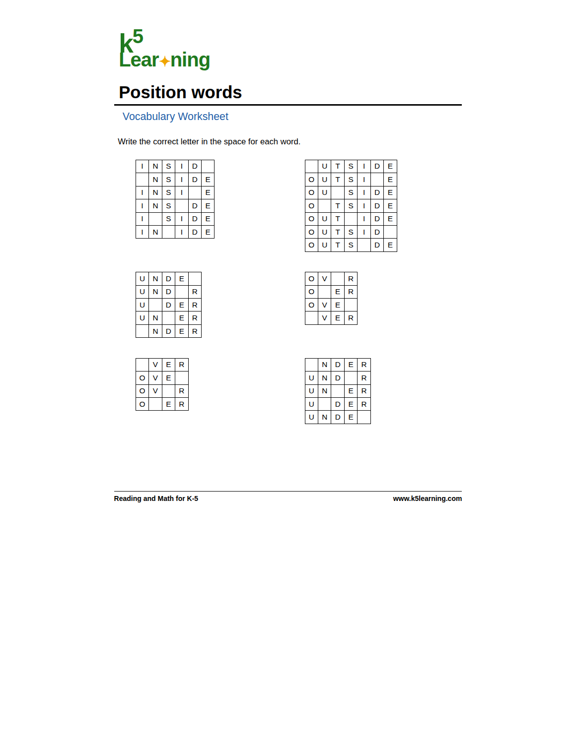k5 Lear✦ning
Position words
Vocabulary Worksheet
Write the correct letter in the space for each word.
| I | N | S | I | D | |
| | N | S | I | D | E |
| I | N | S | I | | E |
| I | N | S | | D | E |
| I | | S | I | D | E |
| I | N | | I | D | E |
| | U | T | S | I | D | E |
| O | U | T | S | I | | E |
| O | U | | S | I | D | E |
| O | | T | S | I | D | E |
| O | U | T | | I | D | E |
| O | U | T | S | I | D | |
| O | U | T | S | | D | E |
| U | N | D | E | |
| U | N | D | | R |
| U | | D | E | R |
| U | N | | E | R |
| | N | D | E | R |
| O | V | | R |
| O | | E | R |
| O | V | E | |
| | V | E | R |
| | V | E | R |
| O | V | E | |
| O | V | | R |
| O | | E | R |
| | N | D | E | R |
| U | N | D | | R |
| U | N | | E | R |
| U | | D | E | R |
| U | N | D | E | |
Reading and Math for K-5 www.k5learning.com